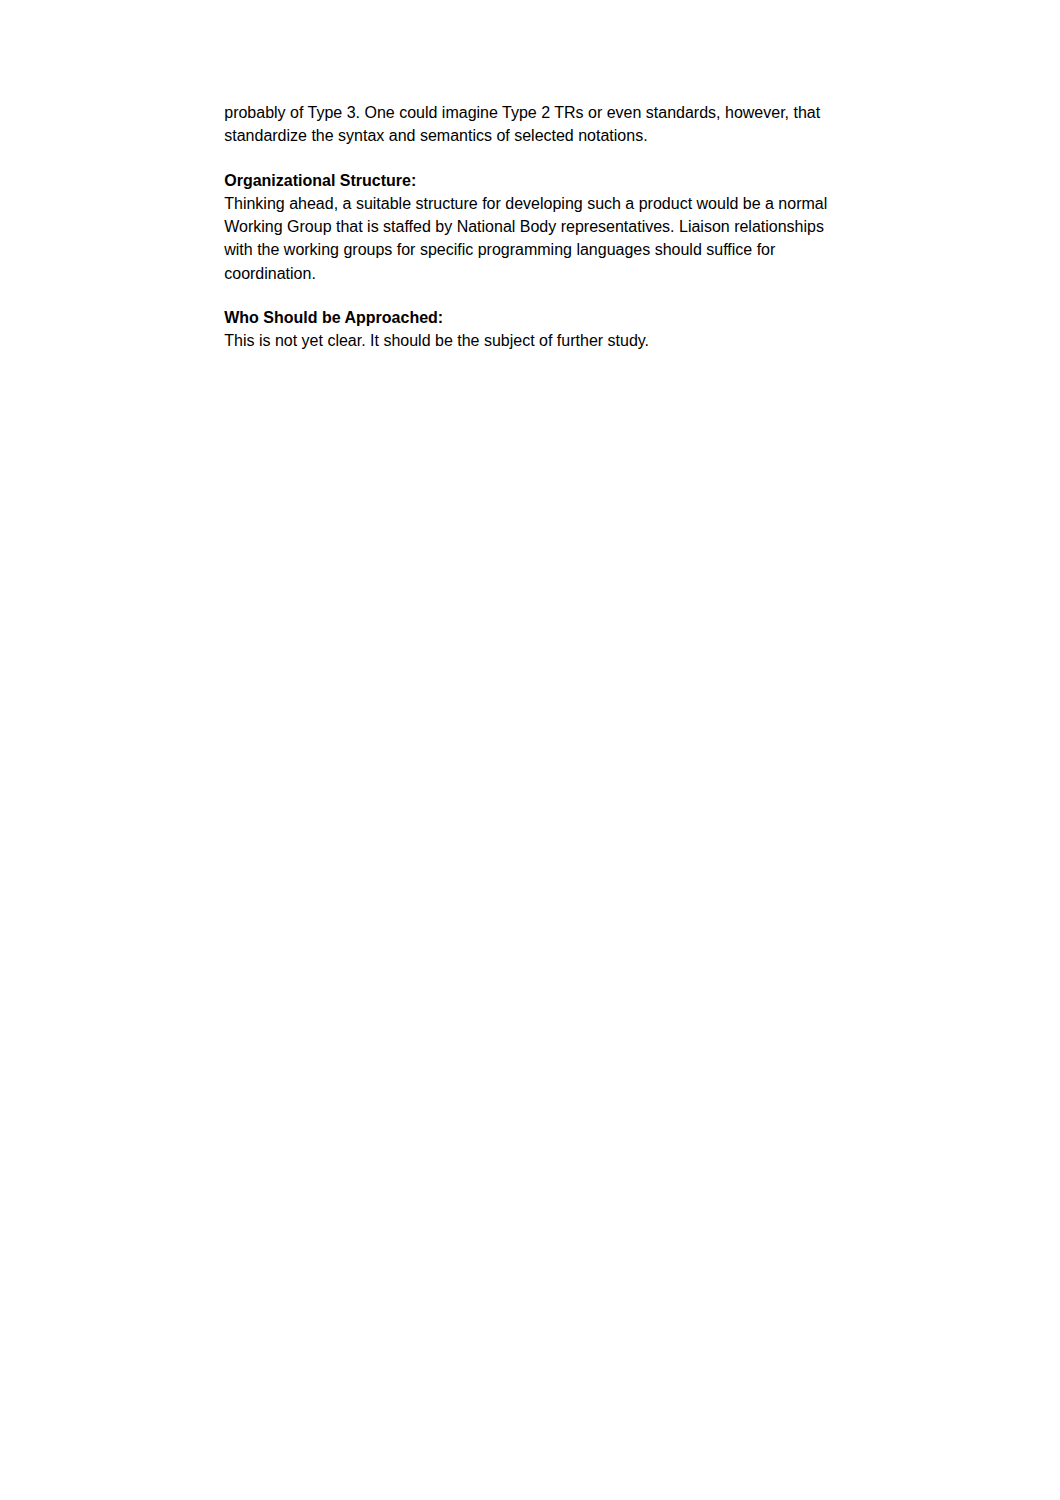probably of Type 3. One could imagine Type 2 TRs or even standards, however, that standardize the syntax and semantics of selected notations.
Organizational Structure:
Thinking ahead, a suitable structure for developing such a product would be a normal Working Group that is staffed by National Body representatives. Liaison relationships with the working groups for specific programming languages should suffice for coordination.
Who Should be Approached:
This is not yet clear. It should be the subject of further study.